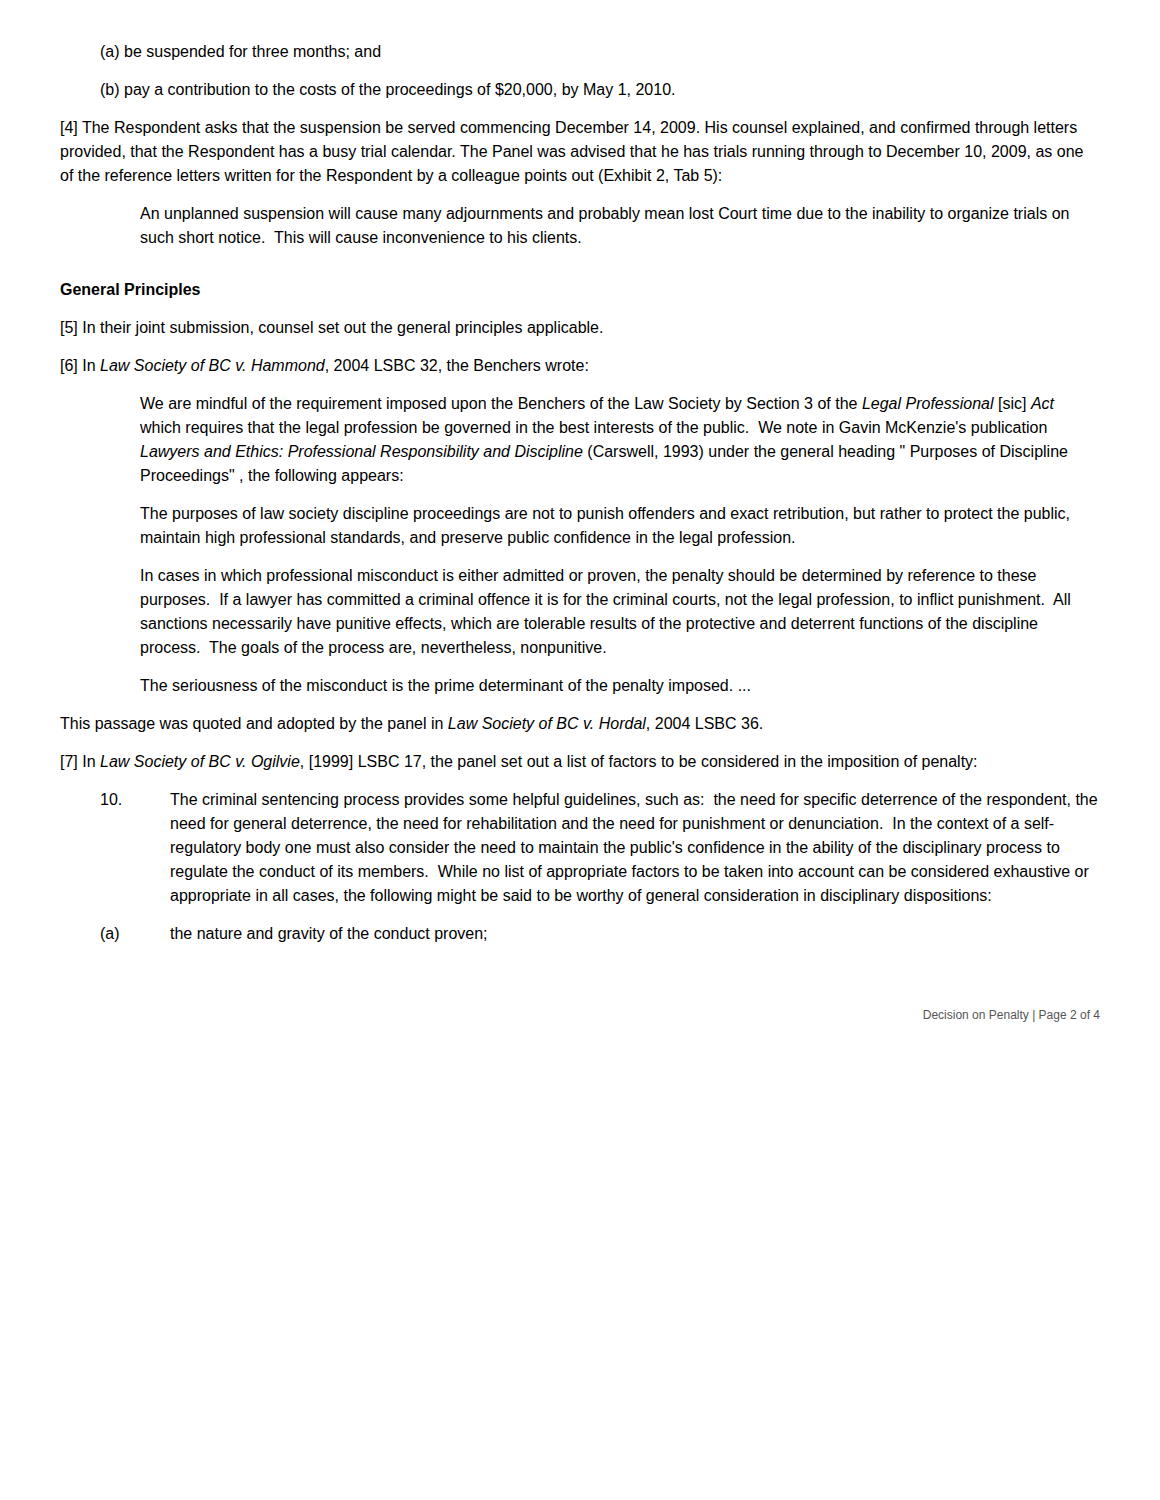(a) be suspended for three months; and
(b) pay a contribution to the costs of the proceedings of $20,000, by May 1, 2010.
[4] The Respondent asks that the suspension be served commencing December 14, 2009. His counsel explained, and confirmed through letters provided, that the Respondent has a busy trial calendar. The Panel was advised that he has trials running through to December 10, 2009, as one of the reference letters written for the Respondent by a colleague points out (Exhibit 2, Tab 5):
An unplanned suspension will cause many adjournments and probably mean lost Court time due to the inability to organize trials on such short notice. This will cause inconvenience to his clients.
General Principles
[5] In their joint submission, counsel set out the general principles applicable.
[6] In Law Society of BC v. Hammond, 2004 LSBC 32, the Benchers wrote:
We are mindful of the requirement imposed upon the Benchers of the Law Society by Section 3 of the Legal Professional [sic] Act which requires that the legal profession be governed in the best interests of the public. We note in Gavin McKenzie's publication Lawyers and Ethics: Professional Responsibility and Discipline (Carswell, 1993) under the general heading " Purposes of Discipline Proceedings" , the following appears:
The purposes of law society discipline proceedings are not to punish offenders and exact retribution, but rather to protect the public, maintain high professional standards, and preserve public confidence in the legal profession.
In cases in which professional misconduct is either admitted or proven, the penalty should be determined by reference to these purposes. If a lawyer has committed a criminal offence it is for the criminal courts, not the legal profession, to inflict punishment. All sanctions necessarily have punitive effects, which are tolerable results of the protective and deterrent functions of the discipline process. The goals of the process are, nevertheless, nonpunitive.
The seriousness of the misconduct is the prime determinant of the penalty imposed. ...
This passage was quoted and adopted by the panel in Law Society of BC v. Hordal, 2004 LSBC 36.
[7] In Law Society of BC v. Ogilvie, [1999] LSBC 17, the panel set out a list of factors to be considered in the imposition of penalty:
10. The criminal sentencing process provides some helpful guidelines, such as: the need for specific deterrence of the respondent, the need for general deterrence, the need for rehabilitation and the need for punishment or denunciation. In the context of a self-regulatory body one must also consider the need to maintain the public's confidence in the ability of the disciplinary process to regulate the conduct of its members. While no list of appropriate factors to be taken into account can be considered exhaustive or appropriate in all cases, the following might be said to be worthy of general consideration in disciplinary dispositions:
(a) the nature and gravity of the conduct proven;
Decision on Penalty | Page 2 of 4